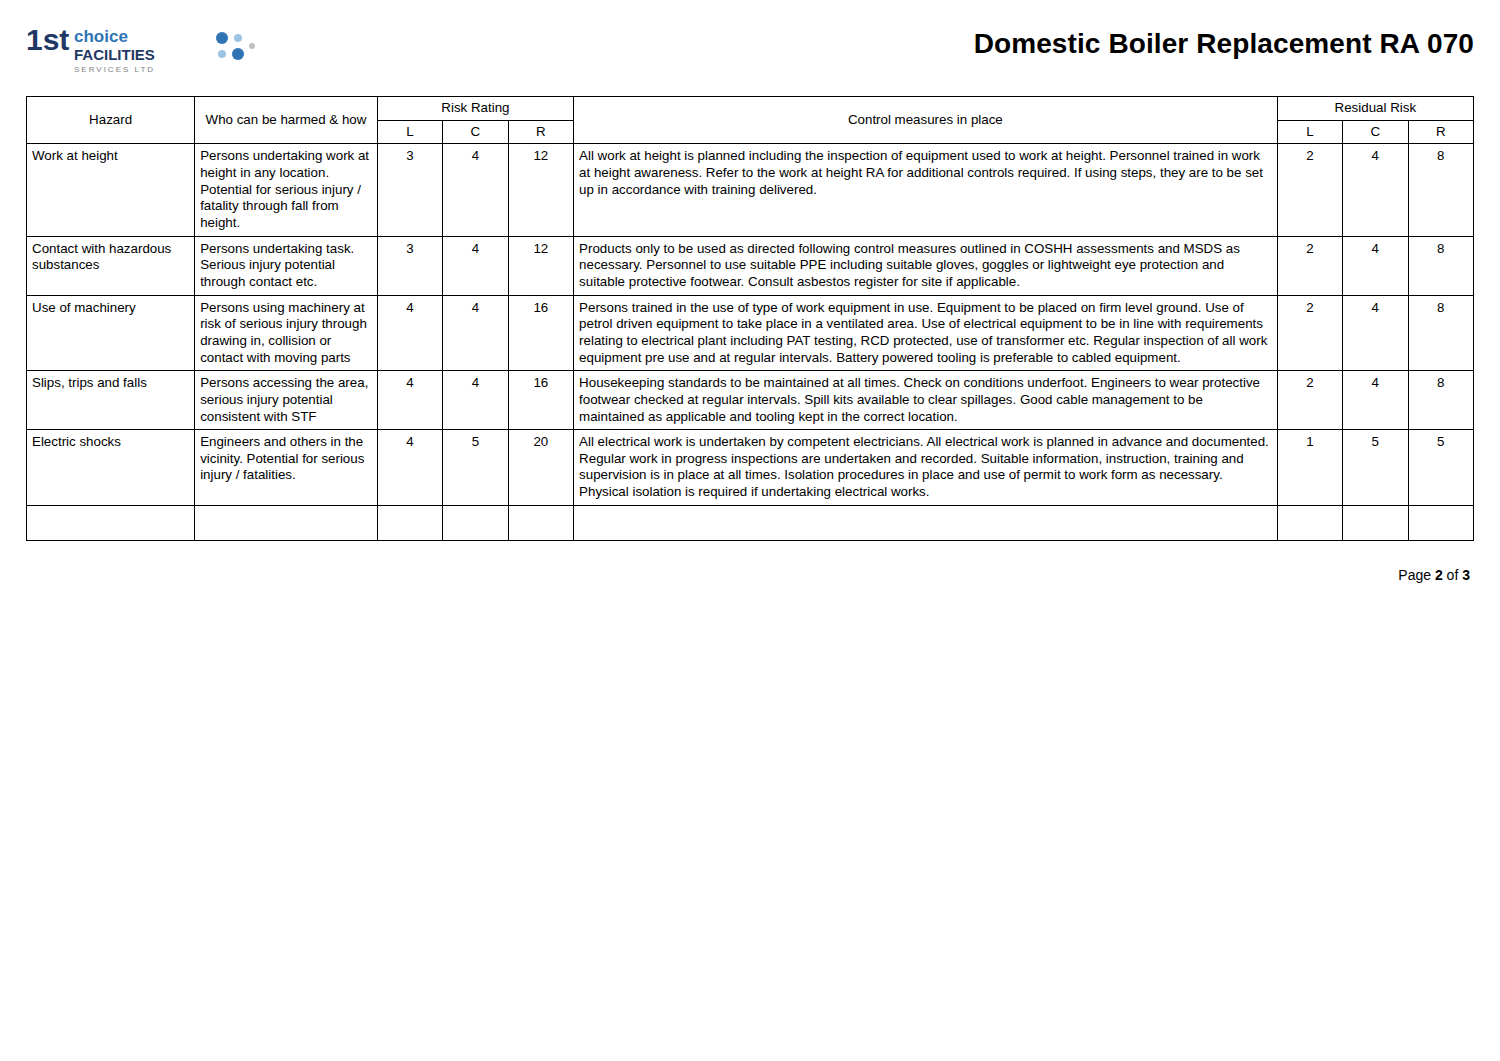1st choice FACILITIES SERVICES LTD
Domestic Boiler Replacement RA 070
| Hazard | Who can be harmed & how | Risk Rating | Control measures in place | Residual Risk |
| --- | --- | --- | --- | --- |
| L | C | R | L | C | R |
| Work at height | Persons undertaking work at height in any location. Potential for serious injury / fatality through fall from height. | 3 | 4 | 12 | All work at height is planned including the inspection of equipment used to work at height. Personnel trained in work at height awareness. Refer to the work at height RA for additional controls required. If using steps, they are to be set up in accordance with training delivered. | 2 | 4 | 8 |
| Contact with hazardous substances | Persons undertaking task. Serious injury potential through contact etc. | 3 | 4 | 12 | Products only to be used as directed following control measures outlined in COSHH assessments and MSDS as necessary. Personnel to use suitable PPE including suitable gloves, goggles or lightweight eye protection and suitable protective footwear. Consult asbestos register for site if applicable. | 2 | 4 | 8 |
| Use of machinery | Persons using machinery at risk of serious injury through drawing in, collision or contact with moving parts | 4 | 4 | 16 | Persons trained in the use of type of work equipment in use. Equipment to be placed on firm level ground. Use of petrol driven equipment to take place in a ventilated area. Use of electrical equipment to be in line with requirements relating to electrical plant including PAT testing, RCD protected, use of transformer etc. Regular inspection of all work equipment pre use and at regular intervals. Battery powered tooling is preferable to cabled equipment. | 2 | 4 | 8 |
| Slips, trips and falls | Persons accessing the area, serious injury potential consistent with STF | 4 | 4 | 16 | Housekeeping standards to be maintained at all times. Check on conditions underfoot. Engineers to wear protective footwear checked at regular intervals. Spill kits available to clear spillages. Good cable management to be maintained as applicable and tooling kept in the correct location. | 2 | 4 | 8 |
| Electric shocks | Engineers and others in the vicinity. Potential for serious injury / fatalities. | 4 | 5 | 20 | All electrical work is undertaken by competent electricians. All electrical work is planned in advance and documented. Regular work in progress inspections are undertaken and recorded. Suitable information, instruction, training and supervision is in place at all times. Isolation procedures in place and use of permit to work form as necessary. Physical isolation is required if undertaking electrical works. | 1 | 5 | 5 |
Page 2 of 3